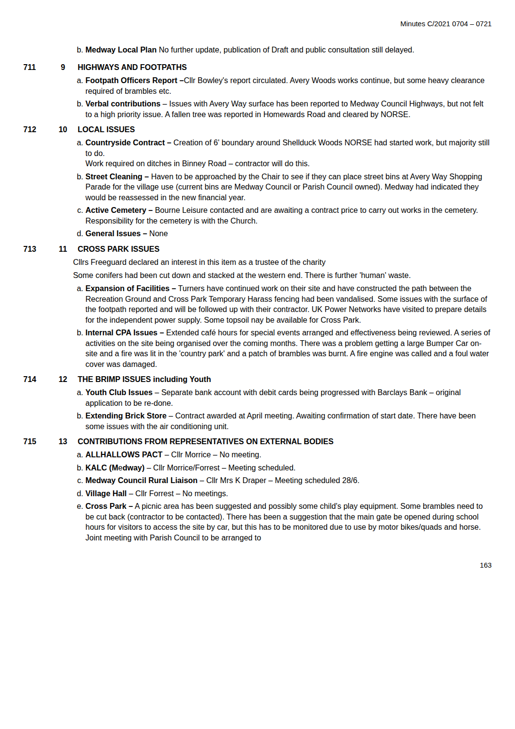Minutes C/2021 0704 – 0721
Medway Local Plan No further update, publication of Draft and public consultation still delayed.
711
9
HIGHWAYS AND FOOTPATHS
Footpath Officers Report –Cllr Bowley's report circulated. Avery Woods works continue, but some heavy clearance required of brambles etc.
Verbal contributions – Issues with Avery Way surface has been reported to Medway Council Highways, but not felt to a high priority issue. A fallen tree was reported in Homewards Road and cleared by NORSE.
712
10
LOCAL ISSUES
Countryside Contract – Creation of 6' boundary around Shellduck Woods NORSE had started work, but majority still to do.
Work required on ditches in Binney Road – contractor will do this.
Street Cleaning – Haven to be approached by the Chair to see if they can place street bins at Avery Way Shopping Parade for the village use (current bins are Medway Council or Parish Council owned). Medway had indicated they would be reassessed in the new financial year.
Active Cemetery – Bourne Leisure contacted and are awaiting a contract price to carry out works in the cemetery. Responsibility for the cemetery is with the Church.
General Issues – None
713
11
CROSS PARK ISSUES
Cllrs Freeguard declared an interest in this item as a trustee of the charity
Some conifers had been cut down and stacked at the western end. There is further 'human' waste.
Expansion of Facilities – Turners have continued work on their site and have constructed the path between the Recreation Ground and Cross Park Temporary Harass fencing had been vandalised. Some issues with the surface of the footpath reported and will be followed up with their contractor. UK Power Networks have visited to prepare details for the independent power supply. Some topsoil nay be available for Cross Park.
Internal CPA Issues – Extended café hours for special events arranged and effectiveness being reviewed. A series of activities on the site being organised over the coming months. There was a problem getting a large Bumper Car on-site and a fire was lit in the 'country park' and a patch of brambles was burnt. A fire engine was called and a foul water cover was damaged.
714
12
THE BRIMP ISSUES including Youth
Youth Club Issues – Separate bank account with debit cards being progressed with Barclays Bank – original application to be re-done.
Extending Brick Store – Contract awarded at April meeting. Awaiting confirmation of start date. There have been some issues with the air conditioning unit.
715
13
CONTRIBUTIONS FROM REPRESENTATIVES ON EXTERNAL BODIES
ALLHALLOWS PACT – Cllr Morrice – No meeting.
KALC (Medway) – Cllr Morrice/Forrest – Meeting scheduled.
Medway Council Rural Liaison – Cllr Mrs K Draper – Meeting scheduled 28/6.
Village Hall – Cllr Forrest – No meetings.
Cross Park – A picnic area has been suggested and possibly some child's play equipment. Some brambles need to be cut back (contractor to be contacted). There has been a suggestion that the main gate be opened during school hours for visitors to access the site by car, but this has to be monitored due to use by motor bikes/quads and horse. Joint meeting with Parish Council to be arranged to
163